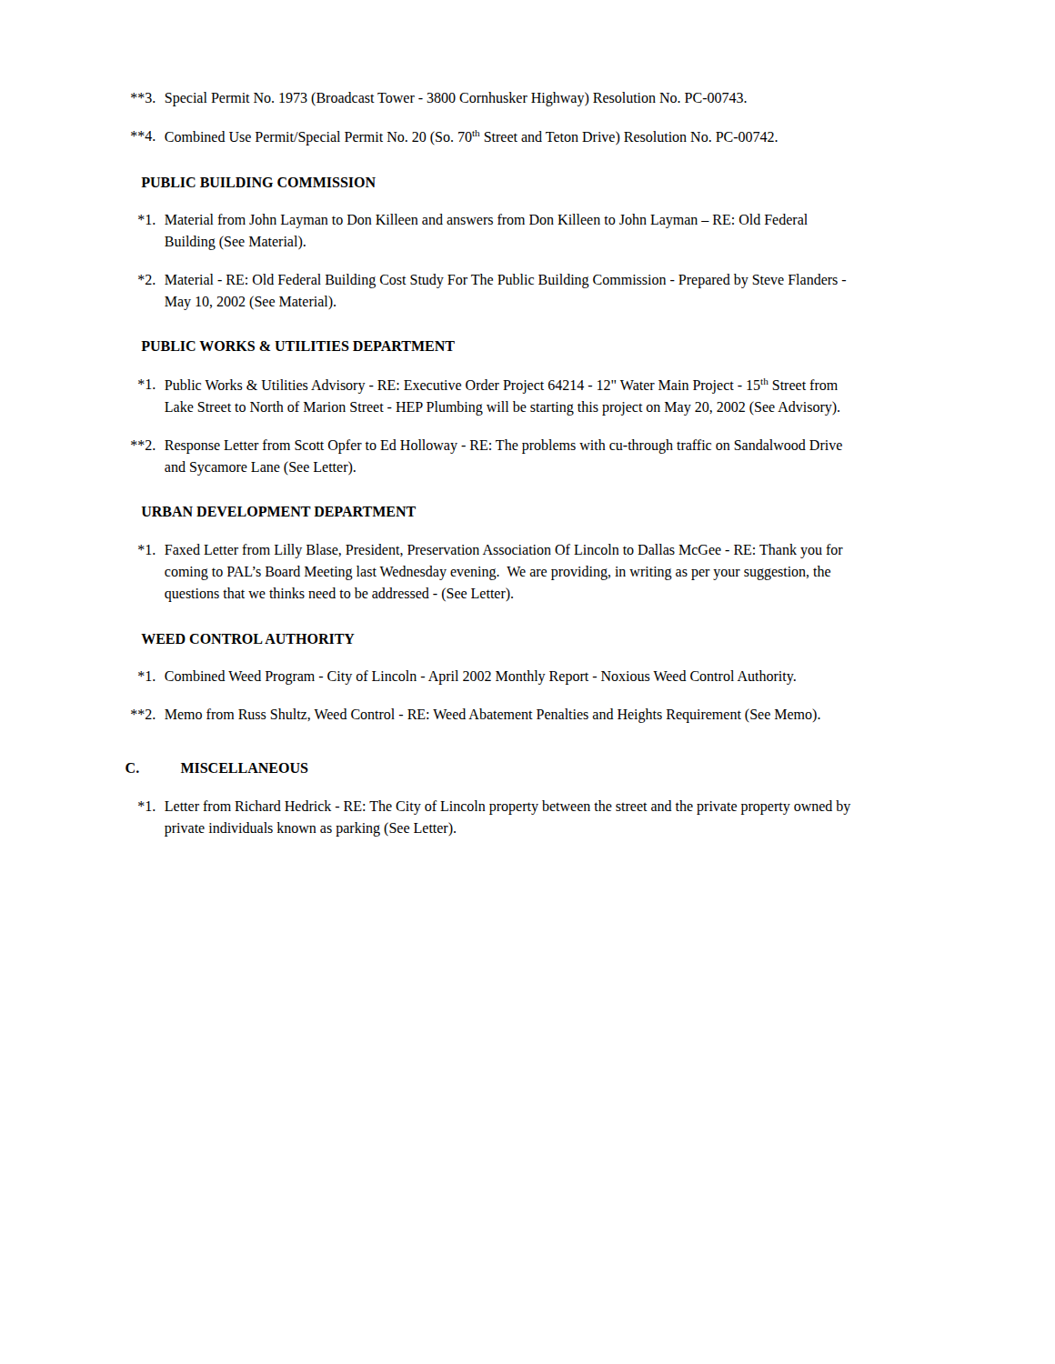**3.
Special Permit No. 1973 (Broadcast Tower - 3800 Cornhusker Highway) Resolution No. PC-00743.
**4.
Combined Use Permit/Special Permit No. 20 (So. 70th Street and Teton Drive) Resolution No. PC-00742.
PUBLIC BUILDING COMMISSION
*1.
Material from John Layman to Don Killeen and answers from Don Killeen to John Layman – RE: Old Federal Building (See Material).
*2.
Material - RE: Old Federal Building Cost Study For The Public Building Commission - Prepared by Steve Flanders - May 10, 2002 (See Material).
PUBLIC WORKS & UTILITIES DEPARTMENT
*1.
Public Works & Utilities Advisory - RE: Executive Order Project 64214 - 12" Water Main Project - 15th Street from Lake Street to North of Marion Street - HEP Plumbing will be starting this project on May 20, 2002 (See Advisory).
**2.
Response Letter from Scott Opfer to Ed Holloway - RE: The problems with cu-through traffic on Sandalwood Drive and Sycamore Lane (See Letter).
URBAN DEVELOPMENT DEPARTMENT
*1.
Faxed Letter from Lilly Blase, President, Preservation Association Of Lincoln to Dallas McGee - RE: Thank you for coming to PAL’s Board Meeting last Wednesday evening. We are providing, in writing as per your suggestion, the questions that we thinks need to be addressed - (See Letter).
WEED CONTROL AUTHORITY
*1.
Combined Weed Program - City of Lincoln - April 2002 Monthly Report - Noxious Weed Control Authority.
**2.
Memo from Russ Shultz, Weed Control - RE: Weed Abatement Penalties and Heights Requirement (See Memo).
C.
MISCELLANEOUS
*1.
Letter from Richard Hedrick - RE: The City of Lincoln property between the street and the private property owned by private individuals known as parking (See Letter).